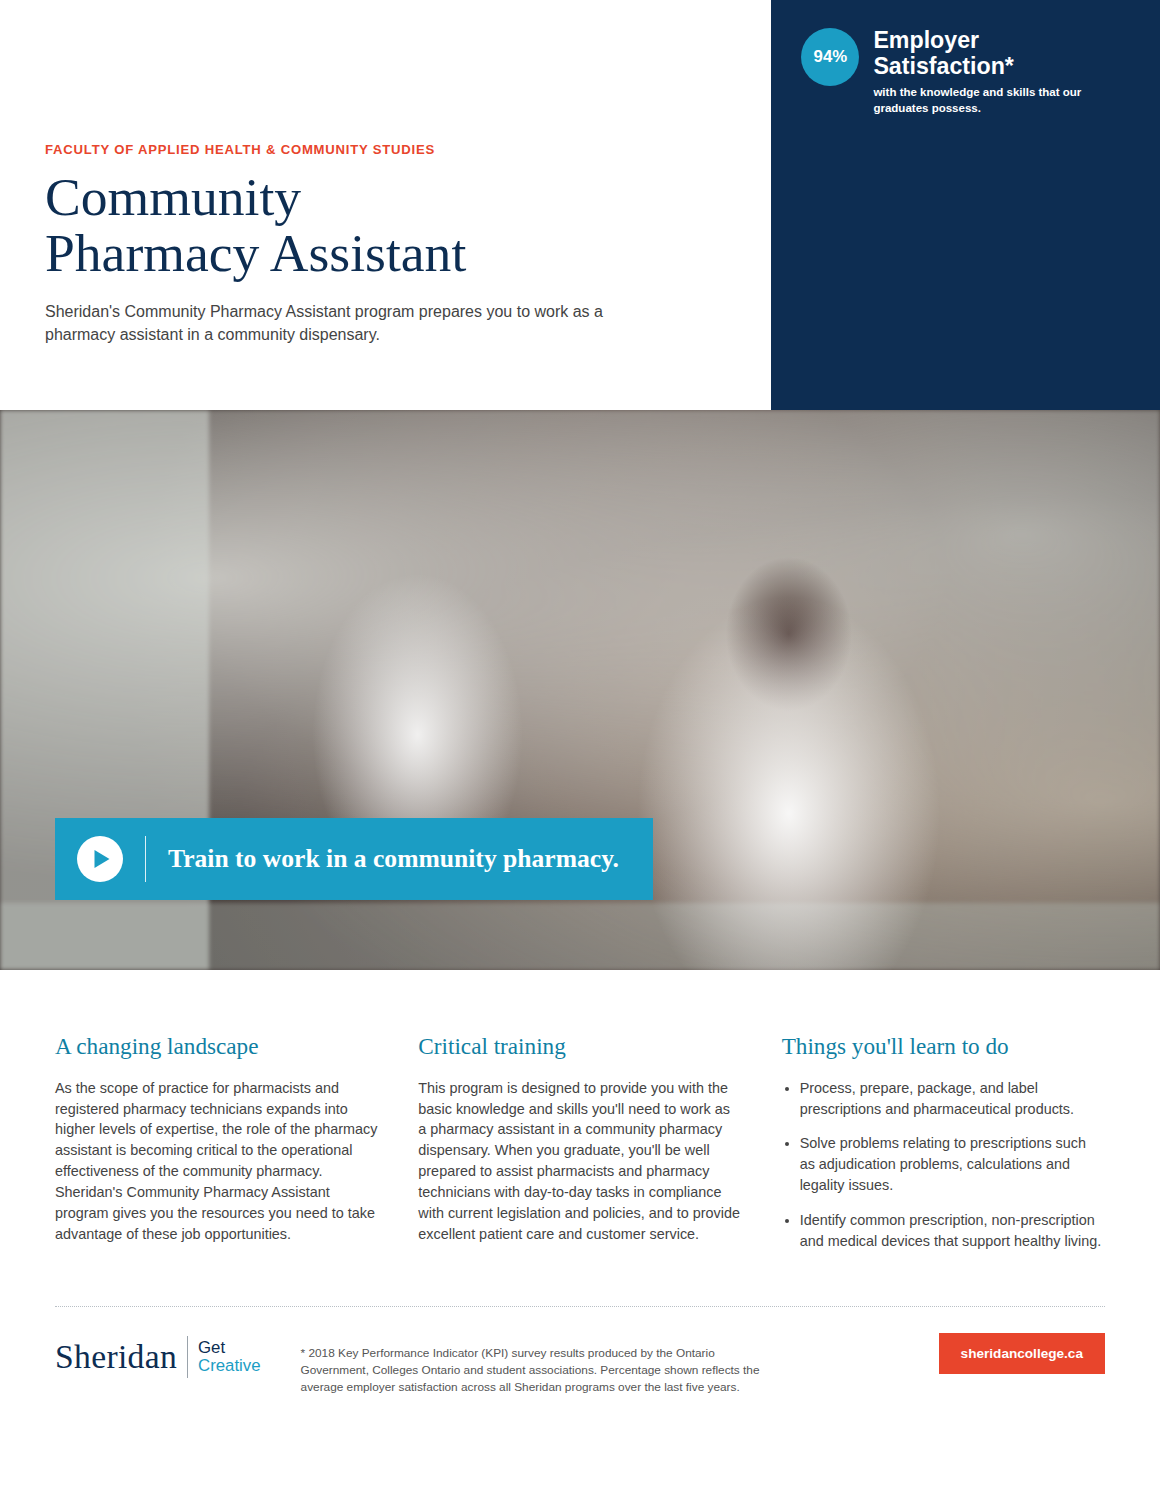94%
Employer
Satisfaction*
with the knowledge and skills that our graduates possess.
Faculty of Applied Health & Community Studies
Community
Pharmacy Assistant
Sheridan's Community Pharmacy Assistant program prepares you to work as a pharmacy assistant in a community dispensary.
Train to work in a community pharmacy.
A changing landscape
As the scope of practice for pharmacists and registered pharmacy technicians expands into higher levels of expertise, the role of the pharmacy assistant is becoming critical to the operational effectiveness of the community pharmacy. Sheridan's Community Pharmacy Assistant program gives you the resources you need to take advantage of these job opportunities.
Critical training
This program is designed to provide you with the basic knowledge and skills you'll need to work as a pharmacy assistant in a community pharmacy dispensary. When you graduate, you'll be well prepared to assist pharmacists and pharmacy technicians with day-to-day tasks in compliance with current legislation and policies, and to provide excellent patient care and customer service.
Things you'll learn to do
Process, prepare, package, and label prescriptions and pharmaceutical products.
Solve problems relating to prescriptions such as adjudication problems, calculations and legality issues.
Identify common prescription, non-prescription and medical devices that support healthy living.
Sheridan Get Creative
* 2018 Key Performance Indicator (KPI) survey results produced by the Ontario Government, Colleges Ontario and student associations. Percentage shown reflects the average employer satisfaction across all Sheridan programs over the last five years.
sheridancollege.ca